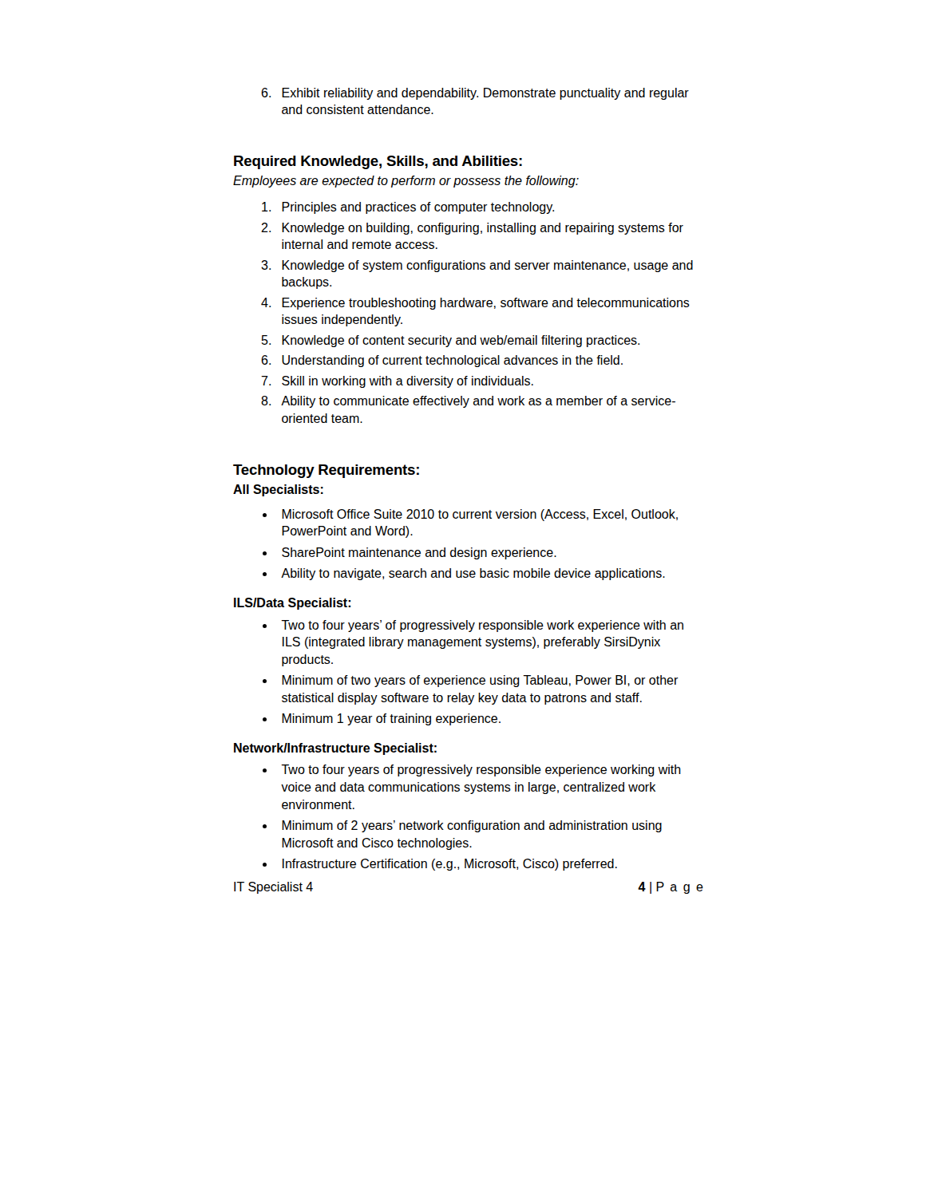Exhibit reliability and dependability. Demonstrate punctuality and regular and consistent attendance.
Required Knowledge, Skills, and Abilities:
Employees are expected to perform or possess the following:
Principles and practices of computer technology.
Knowledge on building, configuring, installing and repairing systems for internal and remote access.
Knowledge of system configurations and server maintenance, usage and backups.
Experience troubleshooting hardware, software and telecommunications issues independently.
Knowledge of content security and web/email filtering practices.
Understanding of current technological advances in the field.
Skill in working with a diversity of individuals.
Ability to communicate effectively and work as a member of a service-oriented team.
Technology Requirements:
All Specialists:
Microsoft Office Suite 2010 to current version (Access, Excel, Outlook, PowerPoint and Word).
SharePoint maintenance and design experience.
Ability to navigate, search and use basic mobile device applications.
ILS/Data Specialist:
Two to four years’ of progressively responsible work experience with an ILS (integrated library management systems), preferably SirsiDynix products.
Minimum of two years of experience using Tableau, Power BI, or other statistical display software to relay key data to patrons and staff.
Minimum 1 year of training experience.
Network/Infrastructure Specialist:
Two to four years of progressively responsible experience working with voice and data communications systems in large, centralized work environment.
Minimum of 2 years’ network configuration and administration using Microsoft and Cisco technologies.
Infrastructure Certification (e.g., Microsoft, Cisco) preferred.
IT Specialist 4 4 | P a g e